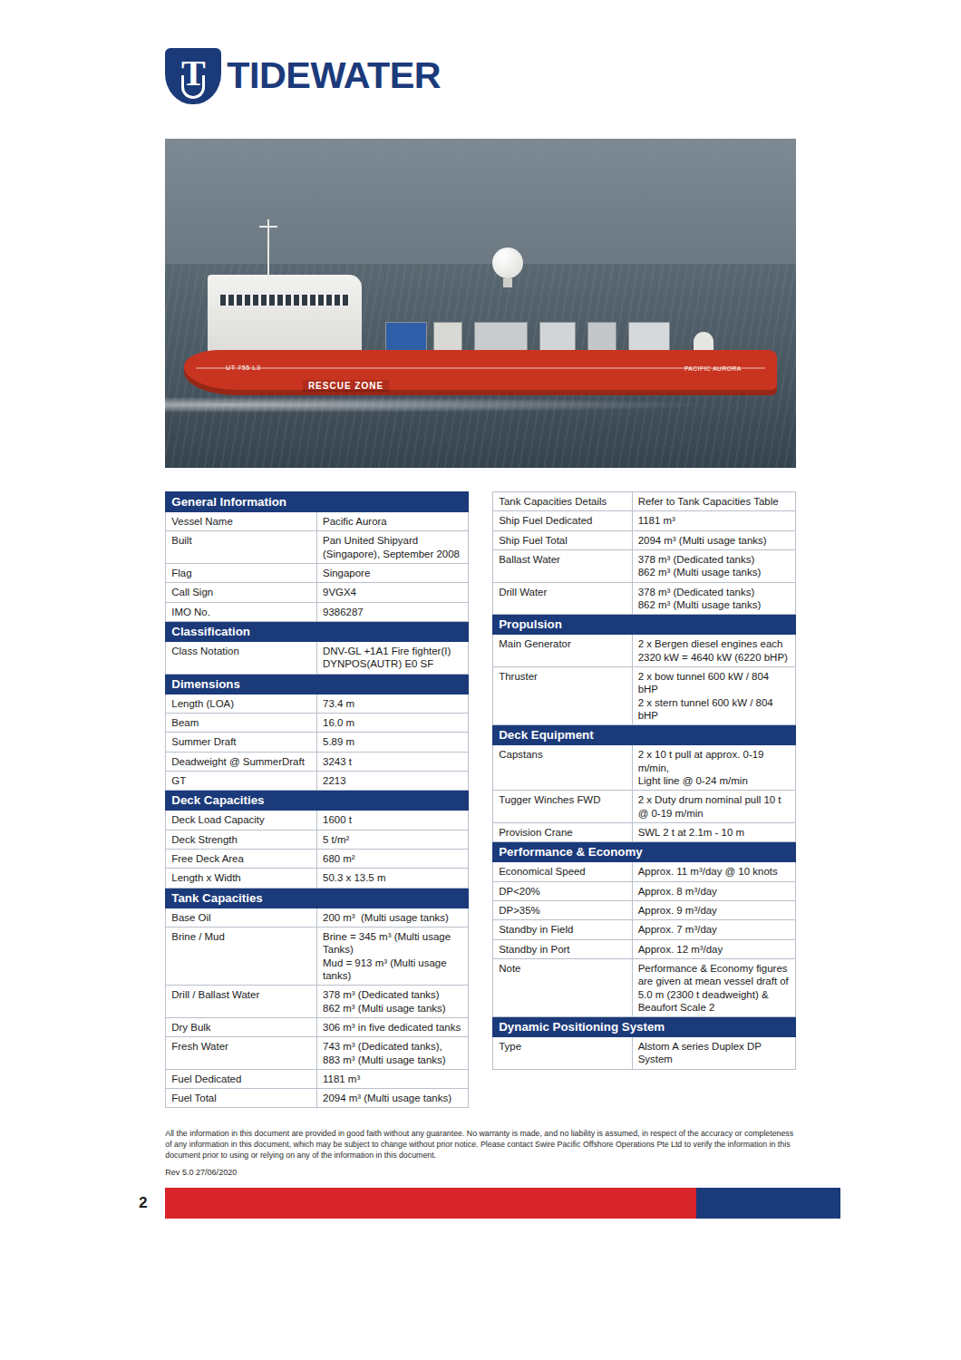T
TIDEWATER
UT 755 L3
PACIFIC AURORA
RESCUE ZONE
| General Information |
| --- |
| Vessel Name | Pacific Aurora |
| Built | Pan United Shipyard (Singapore), September 2008 |
| Flag | Singapore |
| Call Sign | 9VGX4 |
| IMO No. | 9386287 |
| Classification |
| Class Notation | DNV-GL +1A1 Fire fighter(I) DYNPOS(AUTR) E0 SF |
| Dimensions |
| Length (LOA) | 73.4 m |
| Beam | 16.0 m |
| Summer Draft | 5.89 m |
| Deadweight @ SummerDraft | 3243 t |
| GT | 2213 |
| Deck Capacities |
| Deck Load Capacity | 1600 t |
| Deck Strength | 5 t/m² |
| Free Deck Area | 680 m² |
| Length x Width | 50.3 x 13.5 m |
| Tank Capacities |
| Base Oil | 200 m³ (Multi usage tanks) |
| Brine / Mud | Brine = 345 m³ (Multi usage Tanks) Mud = 913 m³ (Multi usage tanks) |
| Drill / Ballast Water | 378 m³ (Dedicated tanks) 862 m³ (Multi usage tanks) |
| Dry Bulk | 306 m³ in five dedicated tanks |
| Fresh Water | 743 m³ (Dedicated tanks), 883 m³ (Multi usage tanks) |
| Fuel Dedicated | 1181 m³ |
| Fuel Total | 2094 m³ (Multi usage tanks) |
| Tank Capacities Details | Refer to Tank Capacities Table |
| Ship Fuel Dedicated | 1181 m³ |
| Ship Fuel Total | 2094 m³ (Multi usage tanks) |
| Ballast Water | 378 m³ (Dedicated tanks) 862 m³ (Multi usage tanks) |
| Drill Water | 378 m³ (Dedicated tanks) 862 m³ (Multi usage tanks) |
| Propulsion |
| Main Generator | 2 x Bergen diesel engines each 2320 kW = 4640 kW (6220 bHP) |
| Thruster | 2 x bow tunnel 600 kW / 804 bHP 2 x stern tunnel 600 kW / 804 bHP |
| Deck Equipment |
| Capstans | 2 x 10 t pull at approx. 0-19 m/min, Light line @ 0-24 m/min |
| Tugger Winches FWD | 2 x Duty drum nominal pull 10 t @ 0-19 m/min |
| Provision Crane | SWL 2 t at 2.1m - 10 m |
| Performance & Economy |
| Economical Speed | Approx. 11 m³/day @ 10 knots |
| DP<20% | Approx. 8 m³/day |
| DP>35% | Approx. 9 m³/day |
| Standby in Field | Approx. 7 m³/day |
| Standby in Port | Approx. 12 m³/day |
| Note | Performance & Economy figures are given at mean vessel draft of 5.0 m (2300 t deadweight) & Beaufort Scale 2 |
| Dynamic Positioning System |
| Type | Alstom A series Duplex DP System |
All the information in this document are provided in good faith without any guarantee. No warranty is made, and no liability is assumed, in respect of the accuracy or completeness of any information in this document, which may be subject to change without prior notice. Please contact Swire Pacific Offshore Operations Pte Ltd to verify the information in this document prior to using or relying on any of the information in this document.
Rev 5.0 27/06/2020
2